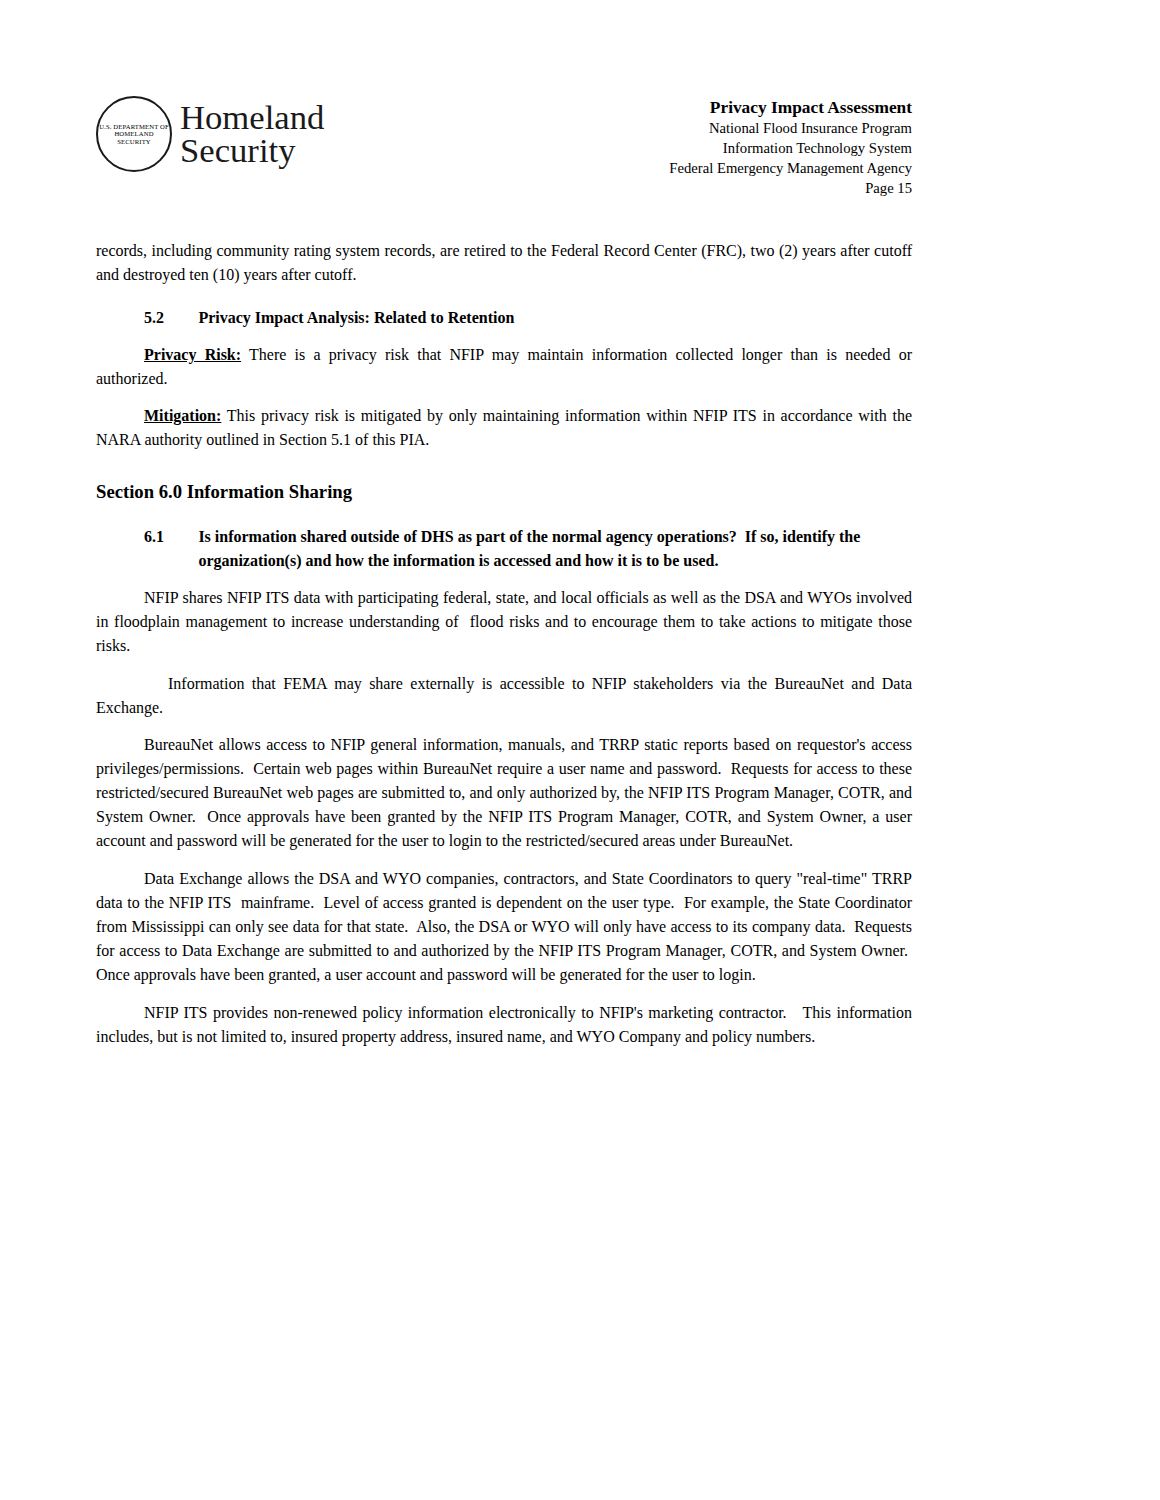U.S. DEPARTMENT OF HOMELAND SECURITY
Homeland
Security
Privacy Impact Assessment
National Flood Insurance Program
Information Technology System
Federal Emergency Management Agency
Page 15
records, including community rating system records, are retired to the Federal Record Center (FRC), two (2) years after cutoff and destroyed ten (10) years after cutoff.
5.2 Privacy Impact Analysis: Related to Retention
Privacy Risk: There is a privacy risk that NFIP may maintain information collected longer than is needed or authorized.
Mitigation: This privacy risk is mitigated by only maintaining information within NFIP ITS in accordance with the NARA authority outlined in Section 5.1 of this PIA.
Section 6.0 Information Sharing
6.1 Is information shared outside of DHS as part of the normal agency operations? If so, identify the organization(s) and how the information is accessed and how it is to be used.
NFIP shares NFIP ITS data with participating federal, state, and local officials as well as the DSA and WYOs involved in floodplain management to increase understanding of flood risks and to encourage them to take actions to mitigate those risks.
Information that FEMA may share externally is accessible to NFIP stakeholders via the BureauNet and Data Exchange.
BureauNet allows access to NFIP general information, manuals, and TRRP static reports based on requestor's access privileges/permissions. Certain web pages within BureauNet require a user name and password. Requests for access to these restricted/secured BureauNet web pages are submitted to, and only authorized by, the NFIP ITS Program Manager, COTR, and System Owner. Once approvals have been granted by the NFIP ITS Program Manager, COTR, and System Owner, a user account and password will be generated for the user to login to the restricted/secured areas under BureauNet.
Data Exchange allows the DSA and WYO companies, contractors, and State Coordinators to query "real-time" TRRP data to the NFIP ITS mainframe. Level of access granted is dependent on the user type. For example, the State Coordinator from Mississippi can only see data for that state. Also, the DSA or WYO will only have access to its company data. Requests for access to Data Exchange are submitted to and authorized by the NFIP ITS Program Manager, COTR, and System Owner. Once approvals have been granted, a user account and password will be generated for the user to login.
NFIP ITS provides non-renewed policy information electronically to NFIP's marketing contractor. This information includes, but is not limited to, insured property address, insured name, and WYO Company and policy numbers.